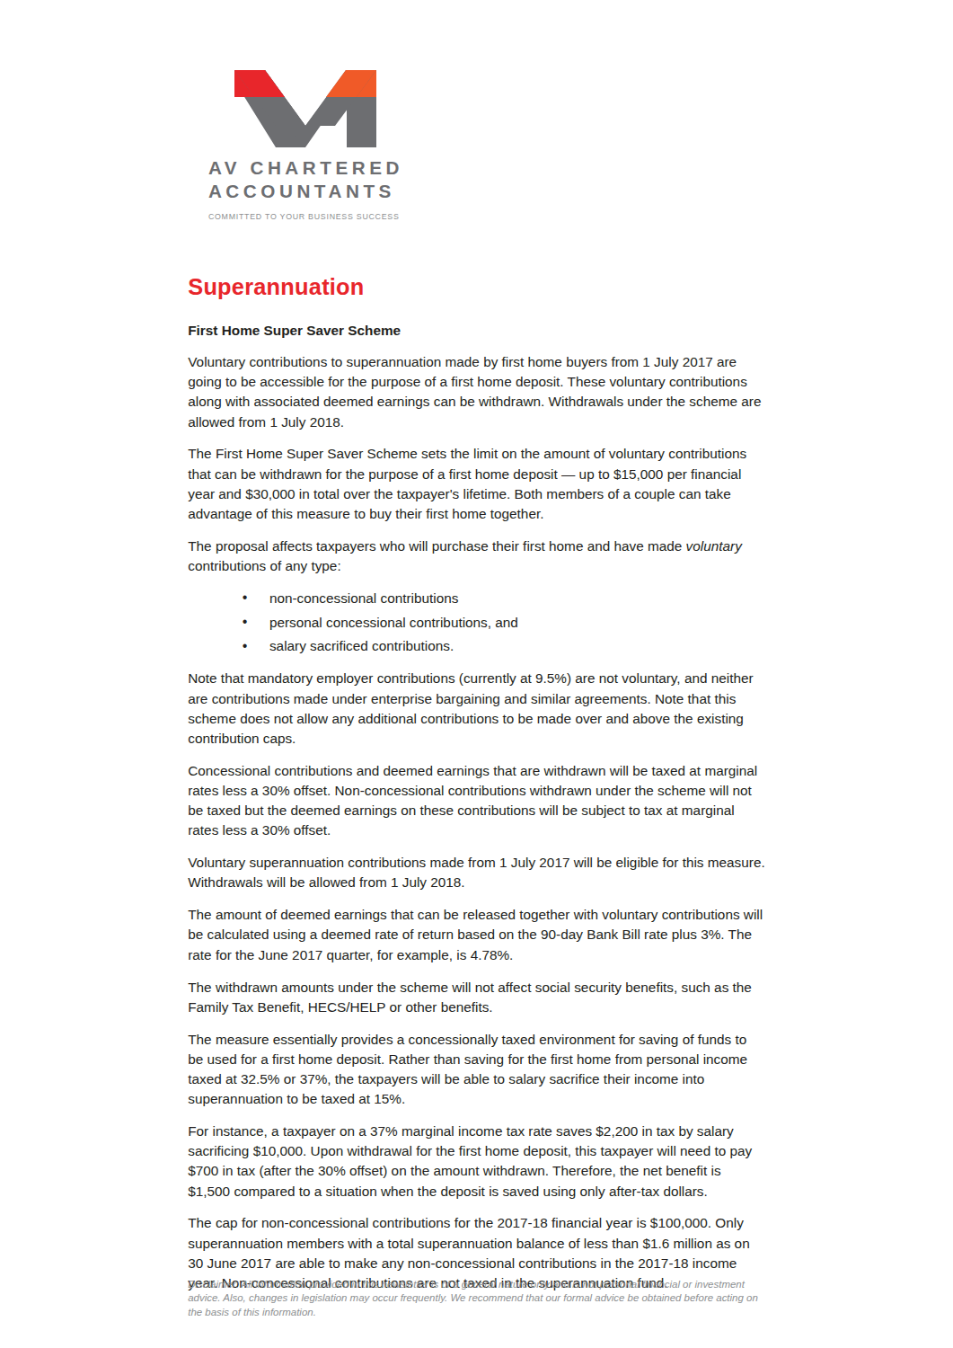AV CHARTERED
ACCOUNTANTS
Committed to your business success
Superannuation
First Home Super Saver Scheme
Voluntary contributions to superannuation made by first home buyers from 1 July 2017 are going to be accessible for the purpose of a first home deposit. These voluntary contributions along with associated deemed earnings can be withdrawn. Withdrawals under the scheme are allowed from 1 July 2018.
The First Home Super Saver Scheme sets the limit on the amount of voluntary contributions that can be withdrawn for the purpose of a first home deposit — up to $15,000 per financial year and $30,000 in total over the taxpayer's lifetime. Both members of a couple can take advantage of this measure to buy their first home together.
The proposal affects taxpayers who will purchase their first home and have made voluntary contributions of any type:
non-concessional contributions
personal concessional contributions, and
salary sacrificed contributions.
Note that mandatory employer contributions (currently at 9.5%) are not voluntary, and neither are contributions made under enterprise bargaining and similar agreements. Note that this scheme does not allow any additional contributions to be made over and above the existing contribution caps.
Concessional contributions and deemed earnings that are withdrawn will be taxed at marginal rates less a 30% offset. Non-concessional contributions withdrawn under the scheme will not be taxed but the deemed earnings on these contributions will be subject to tax at marginal rates less a 30% offset.
Voluntary superannuation contributions made from 1 July 2017 will be eligible for this measure. Withdrawals will be allowed from 1 July 2018.
The amount of deemed earnings that can be released together with voluntary contributions will be calculated using a deemed rate of return based on the 90-day Bank Bill rate plus 3%. The rate for the June 2017 quarter, for example, is 4.78%.
The withdrawn amounts under the scheme will not affect social security benefits, such as the Family Tax Benefit, HECS/HELP or other benefits.
The measure essentially provides a concessionally taxed environment for saving of funds to be used for a first home deposit. Rather than saving for the first home from personal income taxed at 32.5% or 37%, the taxpayers will be able to salary sacrifice their income into superannuation to be taxed at 15%.
For instance, a taxpayer on a 37% marginal income tax rate saves $2,200 in tax by salary sacrificing $10,000. Upon withdrawal for the first home deposit, this taxpayer will need to pay $700 in tax (after the 30% offset) on the amount withdrawn. Therefore, the net benefit is $1,500 compared to a situation when the deposit is saved using only after-tax dollars.
The cap for non-concessional contributions for the 2017-18 financial year is $100,000. Only superannuation members with a total superannuation balance of less than $1.6 million as on 30 June 2017 are able to make any non-concessional contributions in the 2017-18 income year. Non-concessional contributions are not taxed in the superannuation fund.
Disclaimer: All information provided in this newsletter is of a general nature only and is not personal financial or investment advice. Also, changes in legislation may occur frequently. We recommend that our formal advice be obtained before acting on the basis of this information.